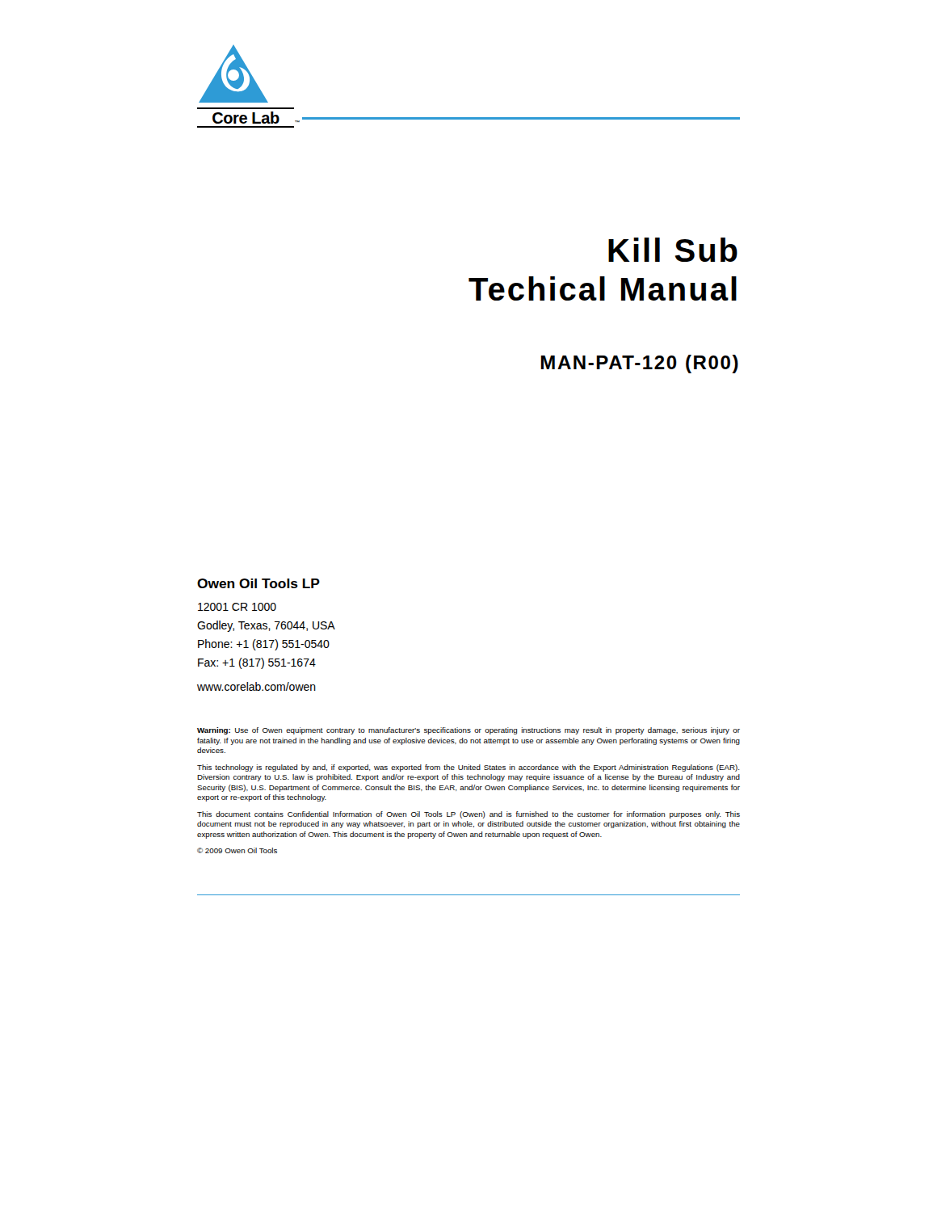Core Lab™
Kill Sub
Techical Manual
MAN-PAT-120 (R00)
Owen Oil Tools LP
12001 CR 1000
Godley, Texas, 76044, USA
Phone: +1 (817) 551-0540
Fax: +1 (817) 551-1674
www.corelab.com/owen
Warning: Use of Owen equipment contrary to manufacturer's specifications or operating instructions may result in property damage, serious injury or fatality. If you are not trained in the handling and use of explosive devices, do not attempt to use or assemble any Owen perforating systems or Owen firing devices.
This technology is regulated by and, if exported, was exported from the United States in accordance with the Export Administration Regulations (EAR). Diversion contrary to U.S. law is prohibited. Export and/or re-export of this technology may require issuance of a license by the Bureau of Industry and Security (BIS), U.S. Department of Commerce. Consult the BIS, the EAR, and/or Owen Compliance Services, Inc. to determine licensing requirements for export or re-export of this technology.
This document contains Confidential Information of Owen Oil Tools LP (Owen) and is furnished to the customer for information purposes only. This document must not be reproduced in any way whatsoever, in part or in whole, or distributed outside the customer organization, without first obtaining the express written authorization of Owen. This document is the property of Owen and returnable upon request of Owen.
© 2009 Owen Oil Tools